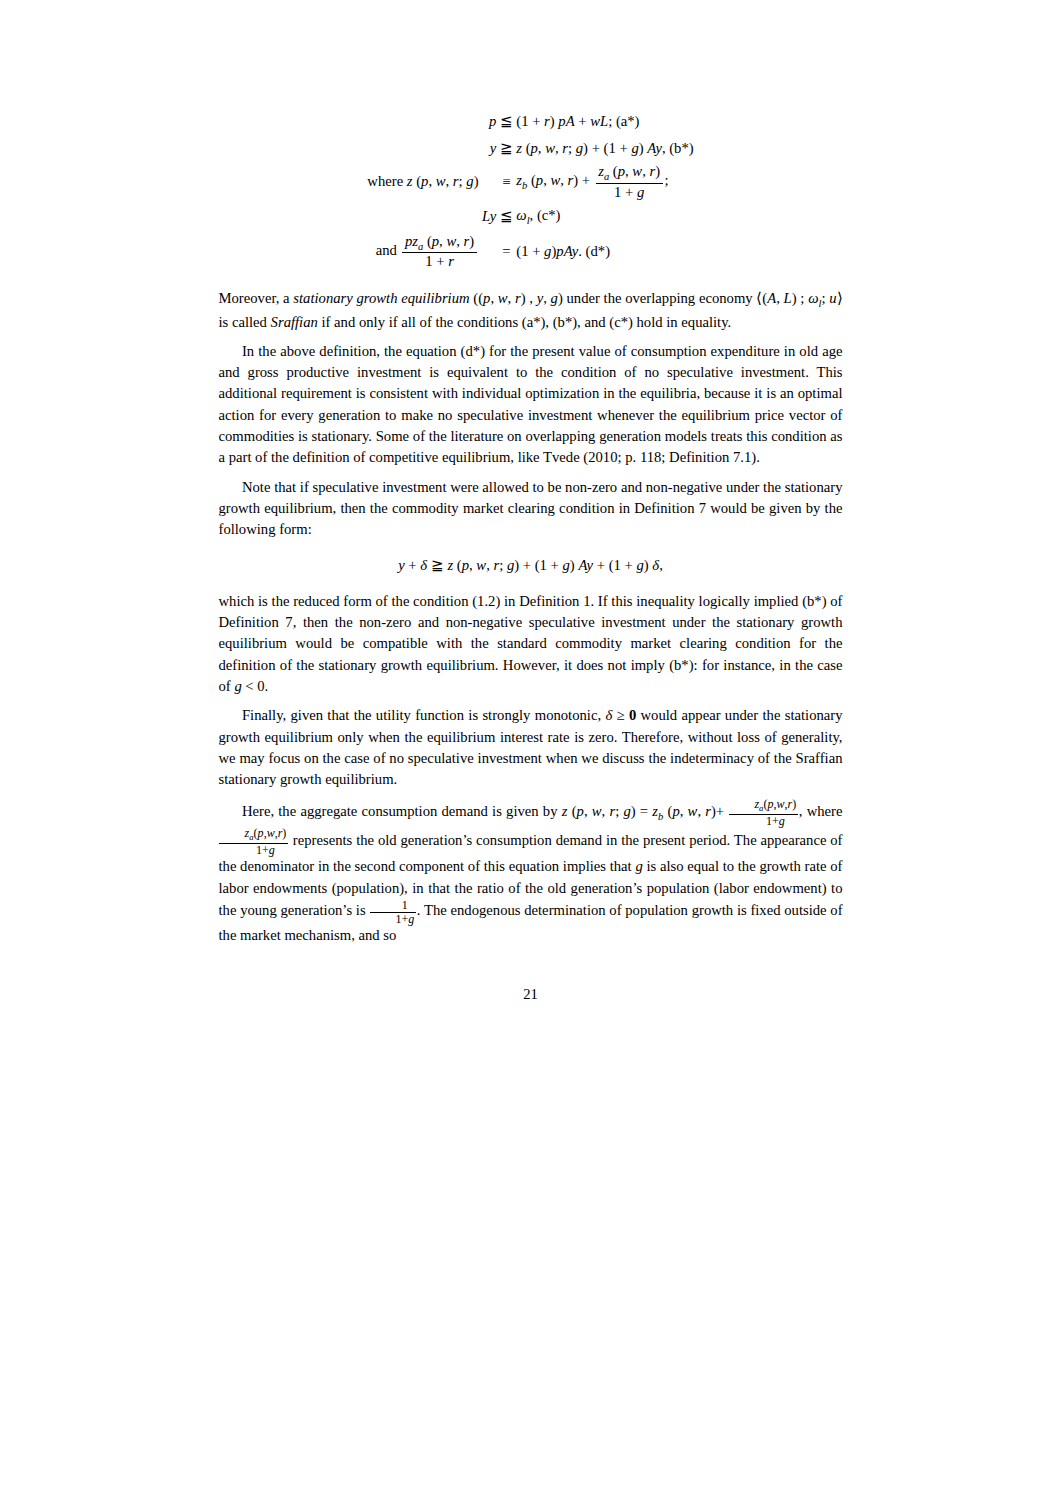| | p | ≦ | (1 + r ) pA + wL ; (a*) |
| | y | ≧ | z ( p , w , r ; g ) + (1 + g ) Ay , (b*) |
| where z ( p , w , r ; g ) | | ≡ | z b ( p , w , r ) + z a ( p , w , r ) 1 + g ; |
| | Ly | ≦ | ω l , (c*) |
| and pz a ( p , w , r ) 1 + r | | = | (1 + g ) pAy . (d*) |
Moreover, a stationary growth equilibrium ((p, w, r) , y, g) under the overlapping economy ⟨(A, L) ; ωl; u⟩ is called Sraffian if and only if all of the conditions (a*), (b*), and (c*) hold in equality.
In the above definition, the equation (d*) for the present value of consumption expenditure in old age and gross productive investment is equivalent to the condition of no speculative investment. This additional requirement is consistent with individual optimization in the equilibria, because it is an optimal action for every generation to make no speculative investment whenever the equilibrium price vector of commodities is stationary. Some of the literature on overlapping generation models treats this condition as a part of the definition of competitive equilibrium, like Tvede (2010; p. 118; Definition 7.1).
Note that if speculative investment were allowed to be non-zero and non-negative under the stationary growth equilibrium, then the commodity market clearing condition in Definition 7 would be given by the following form:
y + δ ≧ z (p, w, r; g) + (1 + g) Ay + (1 + g) δ,
which is the reduced form of the condition (1.2) in Definition 1. If this inequality logically implied (b*) of Definition 7, then the non-zero and non-negative speculative investment under the stationary growth equilibrium would be compatible with the standard commodity market clearing condition for the definition of the stationary growth equilibrium. However, it does not imply (b*): for instance, in the case of g < 0.
Finally, given that the utility function is strongly monotonic, δ ≥ 0 would appear under the stationary growth equilibrium only when the equilibrium interest rate is zero. Therefore, without loss of generality, we may focus on the case of no speculative investment when we discuss the indeterminacy of the Sraffian stationary growth equilibrium.
Here, the aggregate consumption demand is given by z (p, w, r; g) = zb (p, w, r)+ za(p,w,r) 1+g, where za(p,w,r) 1+g represents the old generation’s consumption demand in the present period. The appearance of the denominator in the second component of this equation implies that g is also equal to the growth rate of labor endowments (population), in that the ratio of the old generation’s population (labor endowment) to the young generation’s is 11+g. The endogenous determination of population growth is fixed outside of the market mechanism, and so
21